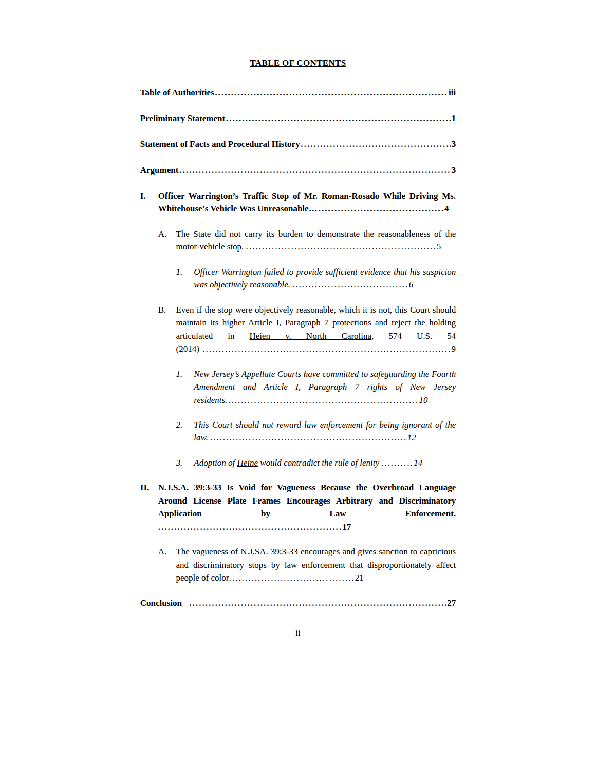TABLE OF CONTENTS
Table of Authorities ................................................................................................. iii
Preliminary Statement ......................................................................................... 1
Statement of Facts and Procedural History ......................................................... 3
Argument ....................................................................................................... 3
I. Officer Warrington’s Traffic Stop of Mr. Roman-Rosado While Driving Ms. Whitehouse’s Vehicle Was Unreasonable…....................................... 4
A. The State did not carry its burden to demonstrate the reasonableness of the motor-vehicle stop. ........................................................... 5
1. Officer Warrington failed to provide sufficient evidence that his suspicion was objectively reasonable. .................................... 6
B. Even if the stop were objectively reasonable, which it is not, this Court should maintain its higher Article I, Paragraph 7 protections and reject the holding articulated in Heien v. North Carolina, 574 U.S. 54 (2014) ............................................................................. 9
1. New Jersey’s Appellate Courts have committed to safeguarding the Fourth Amendment and Article I, Paragraph 7 rights of New Jersey residents............................................................ 10
2. This Court should not reward law enforcement for being ignorant of the law. ............................................................. 12
3. Adoption of Heine would contradict the rule of lenity .......... 14
II. N.J.S.A. 39:3-33 Is Void for Vagueness Because the Overbroad Language Around License Plate Frames Encourages Arbitrary and Discriminatory Application by Law Enforcement. ......................................................... 17
A. The vagueness of N.J.SA. 39:3-33 encourages and gives sanction to capricious and discriminatory stops by law enforcement that disproportionately affect people of color....................................... 21
Conclusion ................................................................................................. 27
ii